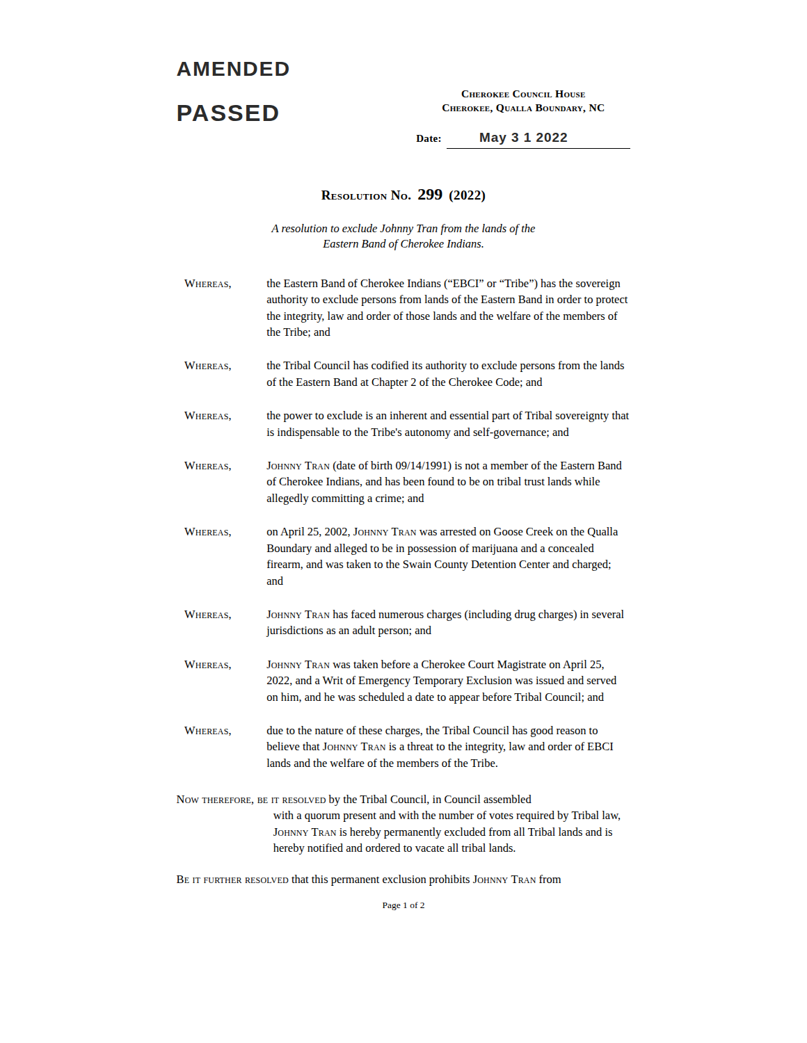Amended
Passed
Cherokee Council House
Cherokee, Qualla Boundary, NC
Date: May 3 1 2022
Resolution No. 299 (2022)
A resolution to exclude Johnny Tran from the lands of the
Eastern Band of Cherokee Indians.
Whereas,
the Eastern Band of Cherokee Indians (“EBCI” or “Tribe”) has the sovereign authority to exclude persons from lands of the Eastern Band in order to protect the integrity, law and order of those lands and the welfare of the members of the Tribe; and
Whereas,
the Tribal Council has codified its authority to exclude persons from the lands of the Eastern Band at Chapter 2 of the Cherokee Code; and
Whereas,
the power to exclude is an inherent and essential part of Tribal sovereignty that is indispensable to the Tribe's autonomy and self-governance; and
Whereas,
Johnny Tran (date of birth 09/14/1991) is not a member of the Eastern Band of Cherokee Indians, and has been found to be on tribal trust lands while allegedly committing a crime; and
Whereas,
on April 25, 2002, Johnny Tran was arrested on Goose Creek on the Qualla Boundary and alleged to be in possession of marijuana and a concealed firearm, and was taken to the Swain County Detention Center and charged; and
Whereas,
Johnny Tran has faced numerous charges (including drug charges) in several jurisdictions as an adult person; and
Whereas,
Johnny Tran was taken before a Cherokee Court Magistrate on April 25, 2022, and a Writ of Emergency Temporary Exclusion was issued and served on him, and he was scheduled a date to appear before Tribal Council; and
Whereas,
due to the nature of these charges, the Tribal Council has good reason to believe that Johnny Tran is a threat to the integrity, law and order of EBCI lands and the welfare of the members of the Tribe.
Now therefore, be it resolved by the Tribal Council, in Council assembled with a quorum present and with the number of votes required by Tribal law, Johnny Tran is hereby permanently excluded from all Tribal lands and is hereby notified and ordered to vacate all tribal lands.
Be it further resolved that this permanent exclusion prohibits Johnny Tran from
Page 1 of 2